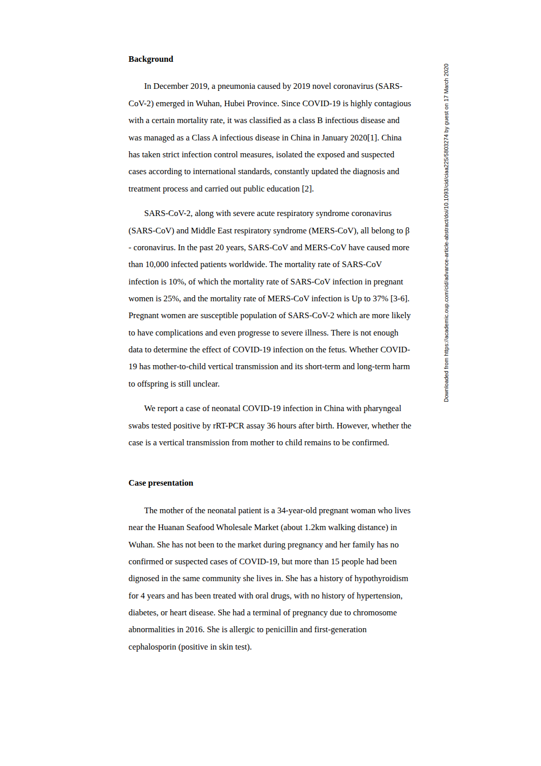Downloaded from https://academic.oup.com/cid/advance-article-abstract/doi/10.1093/cid/ciaa225/5803274 by guest on 17 March 2020
Background
In December 2019, a pneumonia caused by 2019 novel coronavirus (SARS-CoV-2) emerged in Wuhan, Hubei Province. Since COVID-19 is highly contagious with a certain mortality rate, it was classified as a class B infectious disease and was managed as a Class A infectious disease in China in January 2020[1]. China has taken strict infection control measures, isolated the exposed and suspected cases according to international standards, constantly updated the diagnosis and treatment process and carried out public education [2].
SARS-CoV-2, along with severe acute respiratory syndrome coronavirus (SARS-CoV) and Middle East respiratory syndrome (MERS-CoV), all belong to β - coronavirus. In the past 20 years, SARS-CoV and MERS-CoV have caused more than 10,000 infected patients worldwide. The mortality rate of SARS-CoV infection is 10%, of which the mortality rate of SARS-CoV infection in pregnant women is 25%, and the mortality rate of MERS-CoV infection is Up to 37% [3-6]. Pregnant women are susceptible population of SARS-CoV-2 which are more likely to have complications and even progresse to severe illness. There is not enough data to determine the effect of COVID-19 infection on the fetus. Whether COVID-19 has mother-to-child vertical transmission and its short-term and long-term harm to offspring is still unclear.
We report a case of neonatal COVID-19 infection in China with pharyngeal swabs tested positive by rRT-PCR assay 36 hours after birth. However, whether the case is a vertical transmission from mother to child remains to be confirmed.
Case presentation
The mother of the neonatal patient is a 34-year-old pregnant woman who lives near the Huanan Seafood Wholesale Market (about 1.2km walking distance) in Wuhan. She has not been to the market during pregnancy and her family has no confirmed or suspected cases of COVID-19, but more than 15 people had been dignosed in the same community she lives in. She has a history of hypothyroidism for 4 years and has been treated with oral drugs, with no history of hypertension, diabetes, or heart disease. She had a terminal of pregnancy due to chromosome abnormalities in 2016. She is allergic to penicillin and first-generation cephalosporin (positive in skin test).